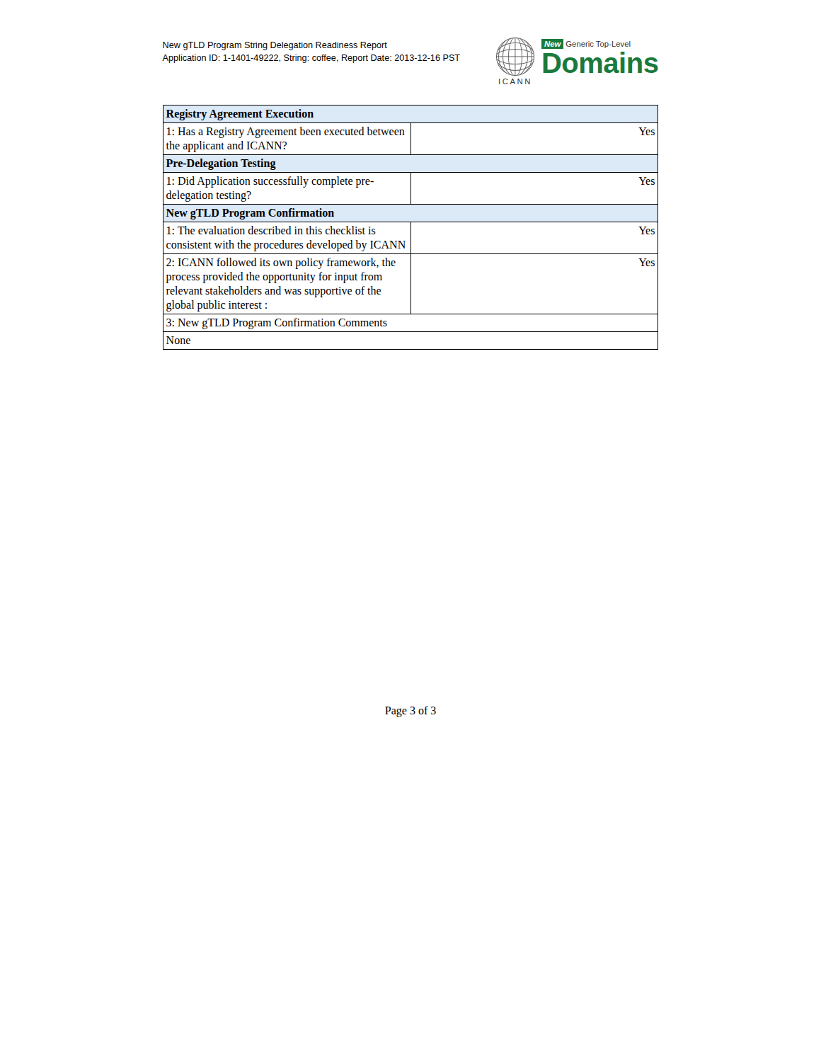New gTLD Program String Delegation Readiness Report
Application ID: 1-1401-49222, String: coffee, Report Date: 2013-12-16 PST
ICANN
New Generic Top-Level
Domains
| Registry Agreement Execution |
| 1: Has a Registry Agreement been executed between the applicant and ICANN? | Yes |
| Pre-Delegation Testing |
| 1: Did Application successfully complete pre-delegation testing? | Yes |
| New gTLD Program Confirmation |
| 1: The evaluation described in this checklist is consistent with the procedures developed by ICANN | Yes |
| 2: ICANN followed its own policy framework, the process provided the opportunity for input from relevant stakeholders and was supportive of the global public interest : | Yes |
| 3: New gTLD Program Confirmation Comments |
| None |
Page 3 of 3